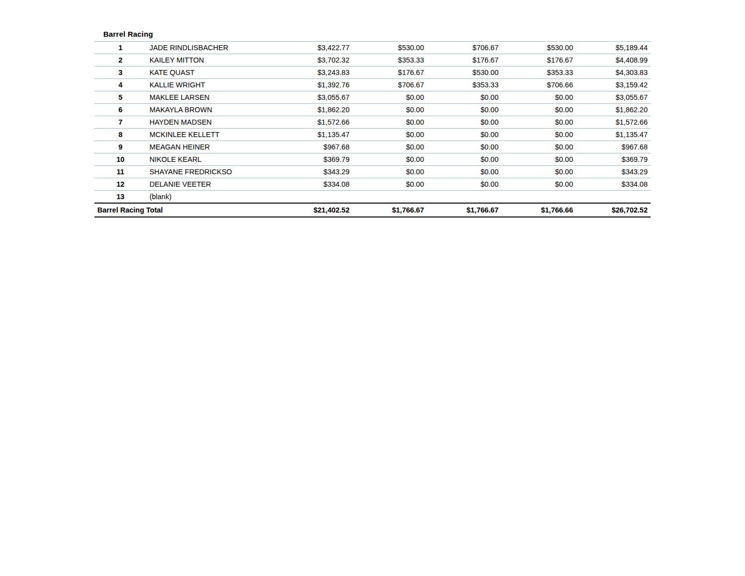Barrel Racing
| 1 | JADE RINDLISBACHER | $3,422.77 | $530.00 | $706.67 | $530.00 | $5,189.44 |
| 2 | KAILEY MITTON | $3,702.32 | $353.33 | $176.67 | $176.67 | $4,408.99 |
| 3 | KATE QUAST | $3,243.83 | $176.67 | $530.00 | $353.33 | $4,303.83 |
| 4 | KALLIE WRIGHT | $1,392.76 | $706.67 | $353.33 | $706.66 | $3,159.42 |
| 5 | MAKLEE LARSEN | $3,055.67 | $0.00 | $0.00 | $0.00 | $3,055.67 |
| 6 | MAKAYLA BROWN | $1,862.20 | $0.00 | $0.00 | $0.00 | $1,862.20 |
| 7 | HAYDEN MADSEN | $1,572.66 | $0.00 | $0.00 | $0.00 | $1,572.66 |
| 8 | MCKINLEE KELLETT | $1,135.47 | $0.00 | $0.00 | $0.00 | $1,135.47 |
| 9 | MEAGAN HEINER | $967.68 | $0.00 | $0.00 | $0.00 | $967.68 |
| 10 | NIKOLE KEARL | $369.79 | $0.00 | $0.00 | $0.00 | $369.79 |
| 11 | SHAYANE FREDRICKSO | $343.29 | $0.00 | $0.00 | $0.00 | $343.29 |
| 12 | DELANIE VEETER | $334.08 | $0.00 | $0.00 | $0.00 | $334.08 |
| 13 | (blank) | | | | | |
| Barrel Racing Total | $21,402.52 | $1,766.67 | $1,766.67 | $1,766.66 | $26,702.52 |